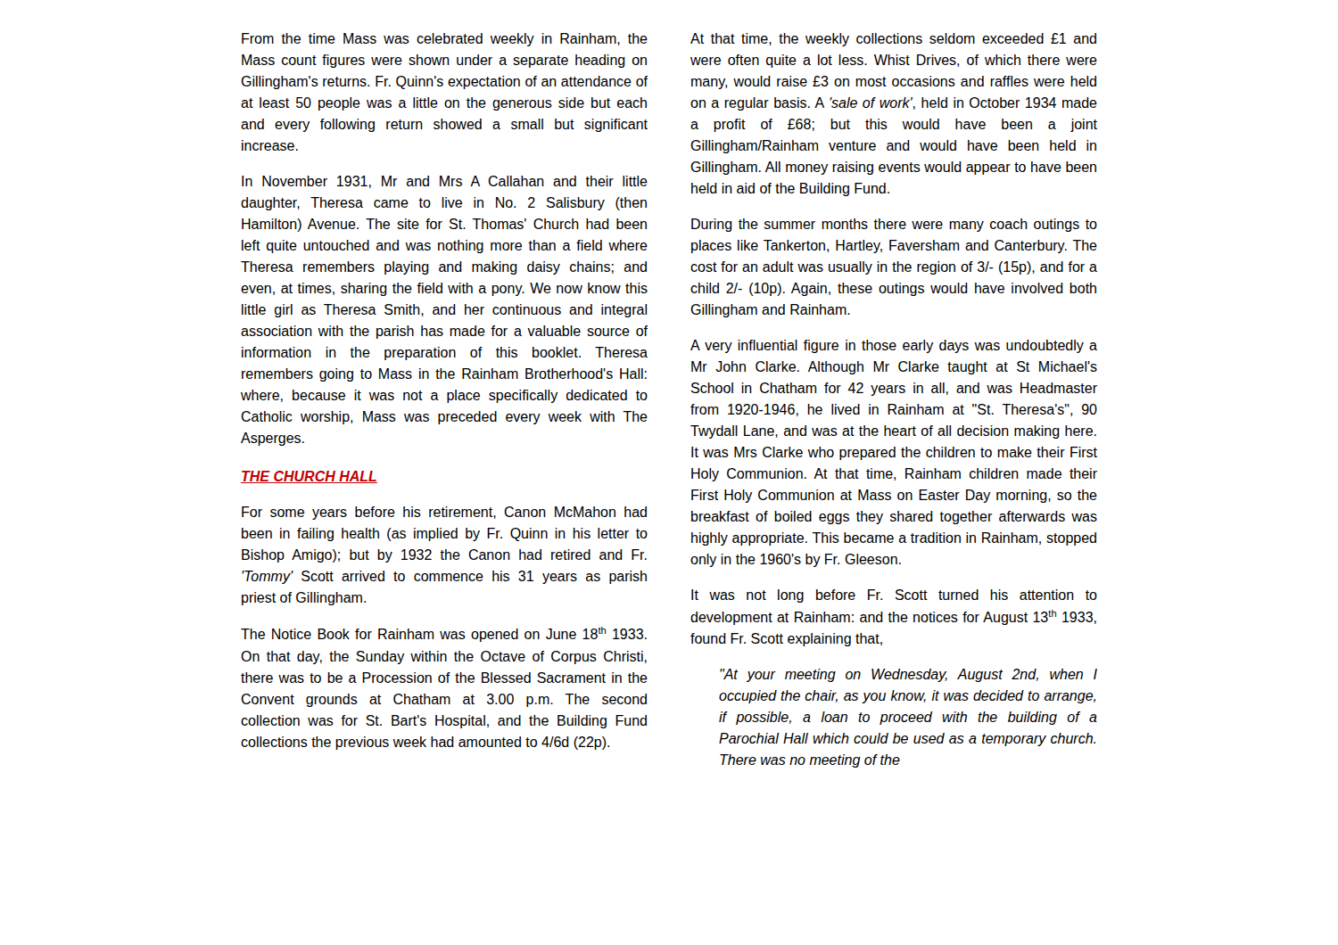From the time Mass was celebrated weekly in Rainham, the Mass count figures were shown under a separate heading on Gillingham's returns. Fr. Quinn's expectation of an attendance of at least 50 people was a little on the generous side but each and every following return showed a small but significant increase.
In November 1931, Mr and Mrs A Callahan and their little daughter, Theresa came to live in No. 2 Salisbury (then Hamilton) Avenue. The site for St. Thomas' Church had been left quite untouched and was nothing more than a field where Theresa remembers playing and making daisy chains; and even, at times, sharing the field with a pony. We now know this little girl as Theresa Smith, and her continuous and integral association with the parish has made for a valuable source of information in the preparation of this booklet. Theresa remembers going to Mass in the Rainham Brotherhood's Hall: where, because it was not a place specifically dedicated to Catholic worship, Mass was preceded every week with The Asperges.
THE CHURCH HALL
For some years before his retirement, Canon McMahon had been in failing health (as implied by Fr. Quinn in his letter to Bishop Amigo); but by 1932 the Canon had retired and Fr. 'Tommy' Scott arrived to commence his 31 years as parish priest of Gillingham.
The Notice Book for Rainham was opened on June 18th 1933. On that day, the Sunday within the Octave of Corpus Christi, there was to be a Procession of the Blessed Sacrament in the Convent grounds at Chatham at 3.00 p.m. The second collection was for St. Bart's Hospital, and the Building Fund collections the previous week had amounted to 4/6d (22p).
At that time, the weekly collections seldom exceeded £1 and were often quite a lot less. Whist Drives, of which there were many, would raise £3 on most occasions and raffles were held on a regular basis. A 'sale of work', held in October 1934 made a profit of £68; but this would have been a joint Gillingham/Rainham venture and would have been held in Gillingham. All money raising events would appear to have been held in aid of the Building Fund.
During the summer months there were many coach outings to places like Tankerton, Hartley, Faversham and Canterbury. The cost for an adult was usually in the region of 3/- (15p), and for a child 2/- (10p). Again, these outings would have involved both Gillingham and Rainham.
A very influential figure in those early days was undoubtedly a Mr John Clarke. Although Mr Clarke taught at St Michael's School in Chatham for 42 years in all, and was Headmaster from 1920-1946, he lived in Rainham at "St. Theresa's", 90 Twydall Lane, and was at the heart of all decision making here. It was Mrs Clarke who prepared the children to make their First Holy Communion. At that time, Rainham children made their First Holy Communion at Mass on Easter Day morning, so the breakfast of boiled eggs they shared together afterwards was highly appropriate. This became a tradition in Rainham, stopped only in the 1960's by Fr. Gleeson.
It was not long before Fr. Scott turned his attention to development at Rainham: and the notices for August 13th 1933, found Fr. Scott explaining that,
"At your meeting on Wednesday, August 2nd, when I occupied the chair, as you know, it was decided to arrange, if possible, a loan to proceed with the building of a Parochial Hall which could be used as a temporary church. There was no meeting of the